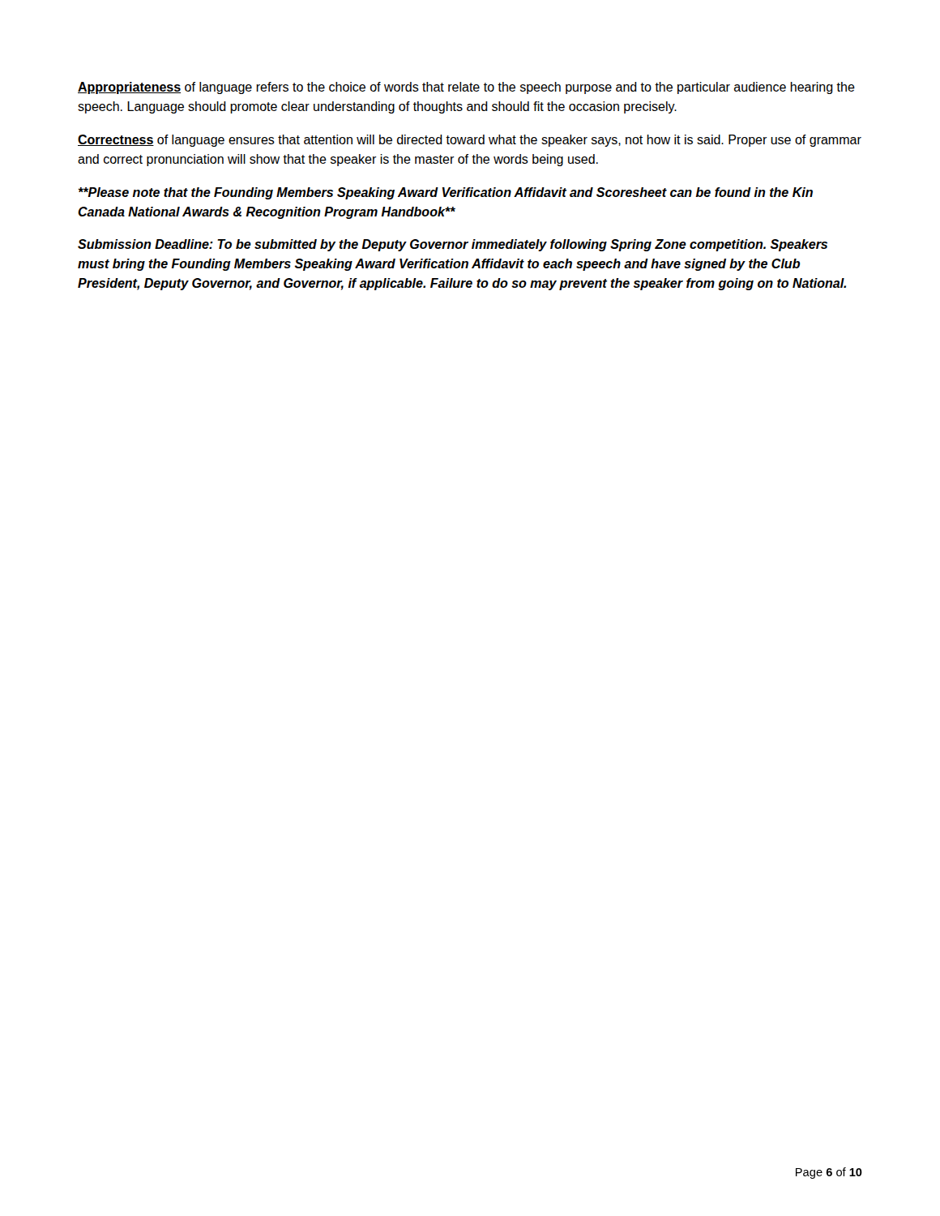Appropriateness of language refers to the choice of words that relate to the speech purpose and to the particular audience hearing the speech. Language should promote clear understanding of thoughts and should fit the occasion precisely.
Correctness of language ensures that attention will be directed toward what the speaker says, not how it is said. Proper use of grammar and correct pronunciation will show that the speaker is the master of the words being used.
**Please note that the Founding Members Speaking Award Verification Affidavit and Scoresheet can be found in the Kin Canada National Awards & Recognition Program Handbook**
Submission Deadline: To be submitted by the Deputy Governor immediately following Spring Zone competition. Speakers must bring the Founding Members Speaking Award Verification Affidavit to each speech and have signed by the Club President, Deputy Governor, and Governor, if applicable. Failure to do so may prevent the speaker from going on to National.
Page 6 of 10